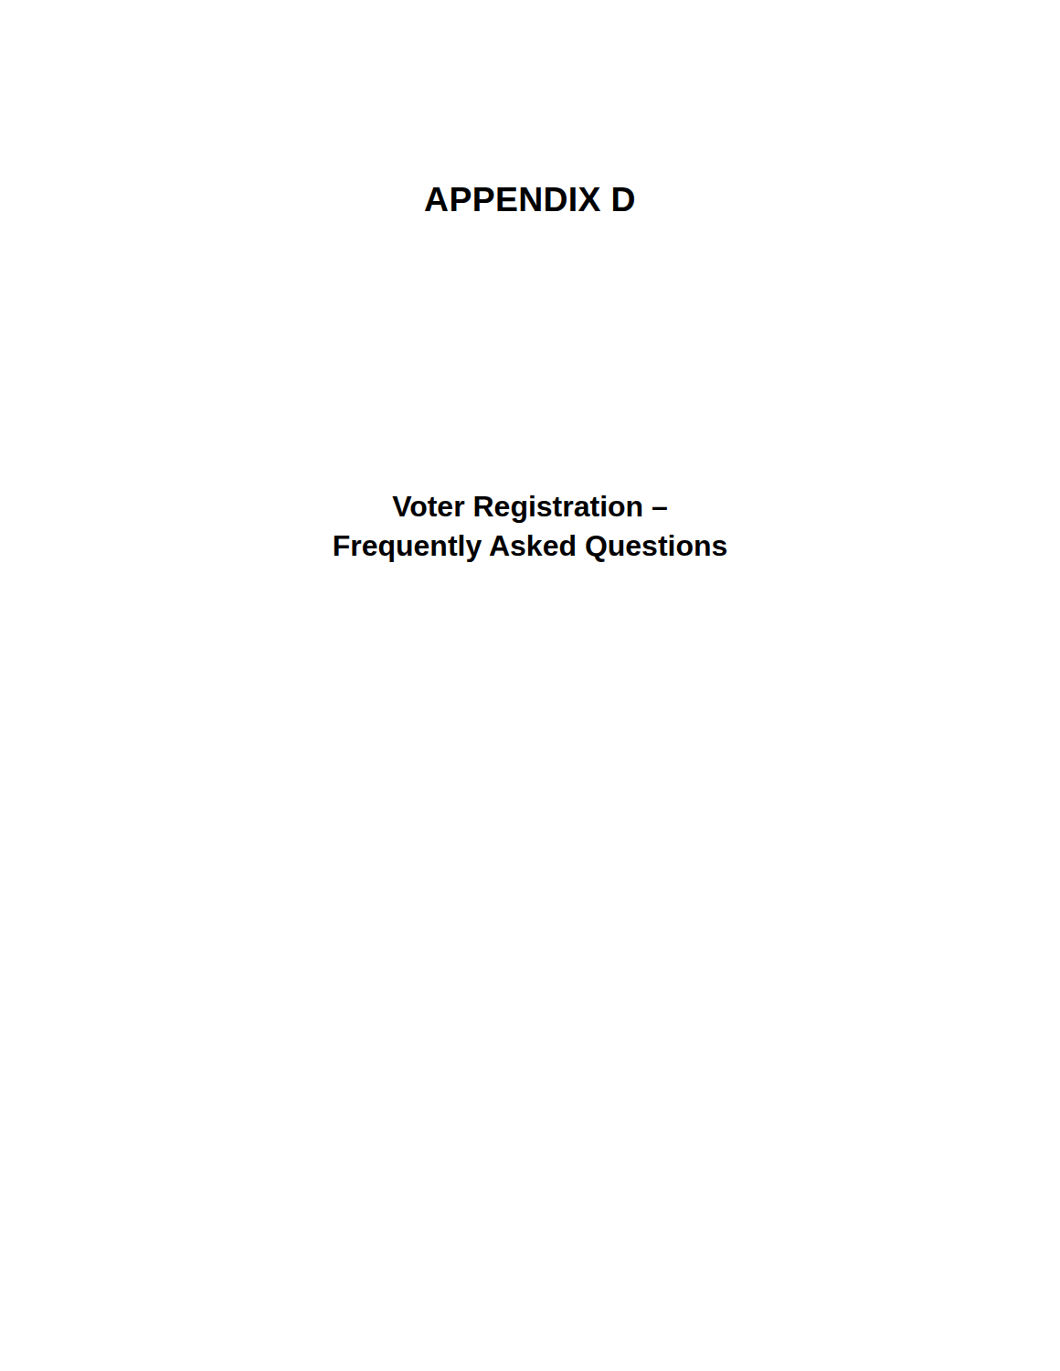APPENDIX D
Voter Registration –
Frequently Asked Questions